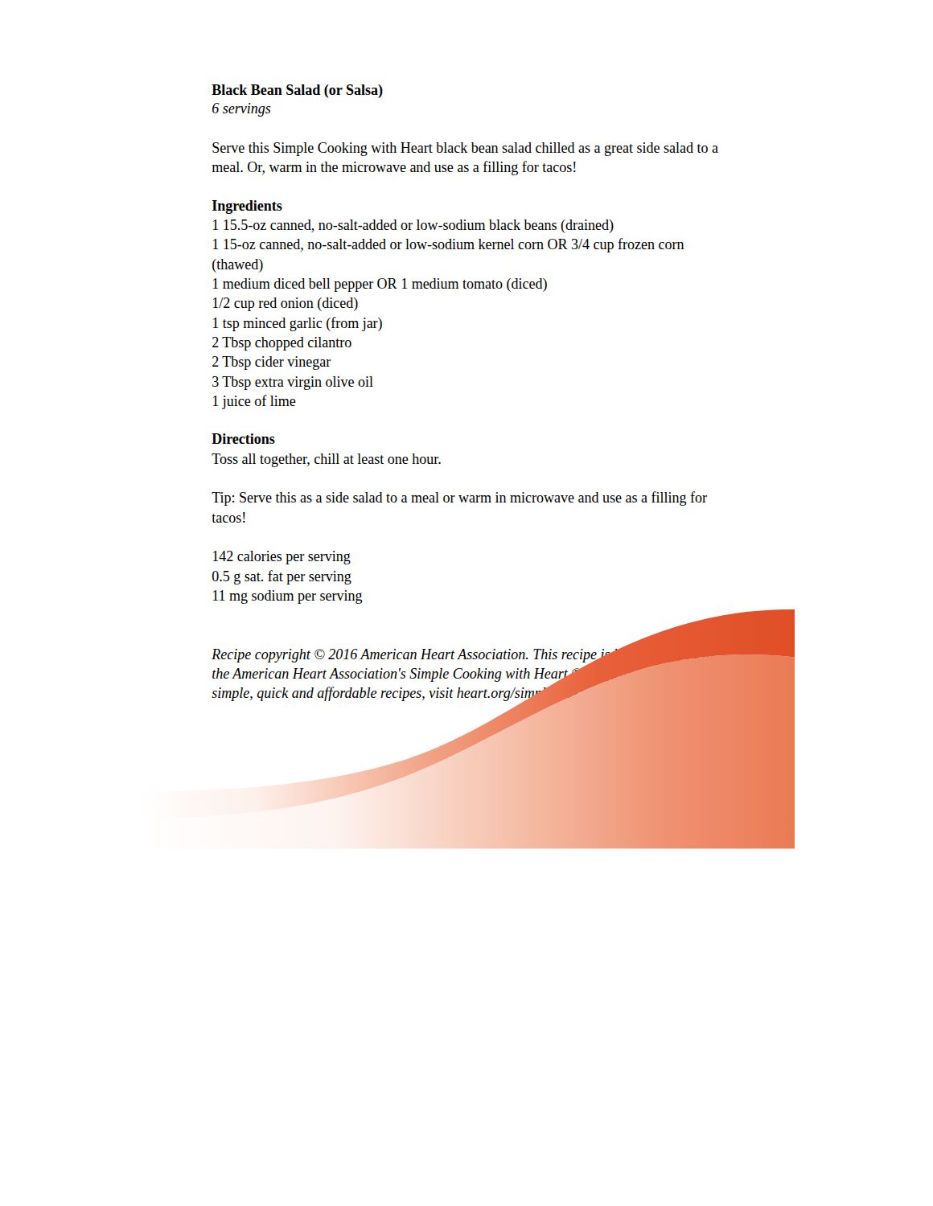Black Bean Salad (or Salsa)
6 servings
Serve this Simple Cooking with Heart black bean salad chilled as a great side salad to a meal. Or, warm in the microwave and use as a filling for tacos!
Ingredients
1 15.5-oz canned, no-salt-added or low-sodium black beans (drained)
1 15-oz canned, no-salt-added or low-sodium kernel corn OR 3/4 cup frozen corn (thawed)
1 medium diced bell pepper OR 1 medium tomato (diced)
1/2 cup red onion (diced)
1 tsp minced garlic (from jar)
2 Tbsp chopped cilantro
2 Tbsp cider vinegar
3 Tbsp extra virgin olive oil
1 juice of lime
Directions
Toss all together, chill at least one hour.
Tip: Serve this as a side salad to a meal or warm in microwave and use as a filling for tacos!
142 calories per serving
0.5 g sat. fat per serving
11 mg sodium per serving
Recipe copyright © 2016 American Heart Association. This recipe is brought to you by the American Heart Association's Simple Cooking with Heart ® Program. For more simple, quick and affordable recipes, visit heart.org/simplecooking.